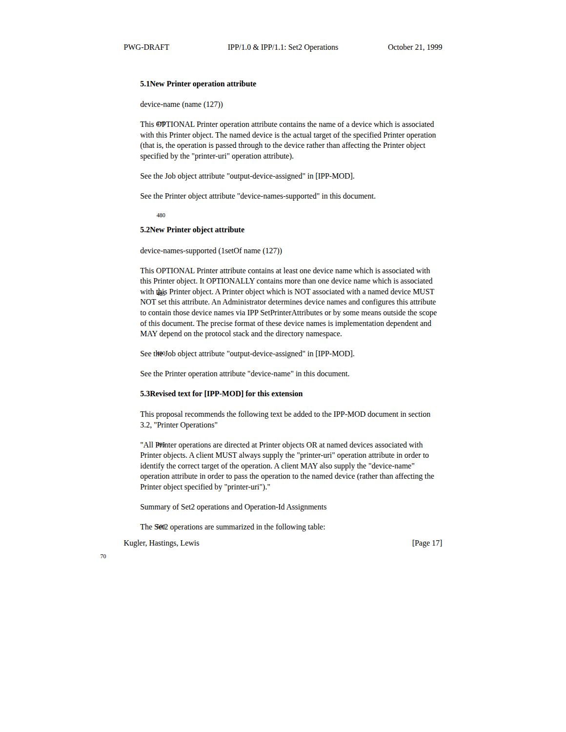PWG-DRAFT
IPP/1.0 & IPP/1.1: Set2 Operations
October 21, 1999
5.1 New Printer operation attribute
device-name (name (127))
475
This OPTIONAL Printer operation attribute contains the name of a device which is associated with this Printer object. The named device is the actual target of the specified Printer operation (that is, the operation is passed through to the device rather than affecting the Printer object specified by the "printer-uri" operation attribute).
See the Job object attribute "output-device-assigned" in [IPP-MOD].
See the Printer object attribute "device-names-supported" in this document.
480
5.2 New Printer object attribute
device-names-supported (1setOf name (127))
485
This OPTIONAL Printer attribute contains at least one device name which is associated with this Printer object. It OPTIONALLY contains more than one device name which is associated with this Printer object. A Printer object which is NOT associated with a named device MUST NOT set this attribute. An Administrator determines device names and configures this attribute to contain those device names via IPP SetPrinterAttributes or by some means outside the scope of this document. The precise format of these device names is implementation dependent and MAY depend on the protocol stack and the directory namespace.
490
See the Job object attribute "output-device-assigned" in [IPP-MOD].
See the Printer operation attribute "device-name" in this document.
5.3 Revised text for [IPP-MOD] for this extension
This proposal recommends the following text be added to the IPP-MOD document in section 3.2, "Printer Operations"
495
"All Printer operations are directed at Printer objects OR at named devices associated with Printer objects. A client MUST always supply the "printer-uri" operation attribute in order to identify the correct target of the operation. A client MAY also supply the "device-name" operation attribute in order to pass the operation to the named device (rather than affecting the Printer object specified by "printer-uri")."
Summary of Set2 operations and Operation-Id Assignments
500
The Set2 operations are summarized in the following table:
Kugler, Hastings, Lewis
[Page 17]
70